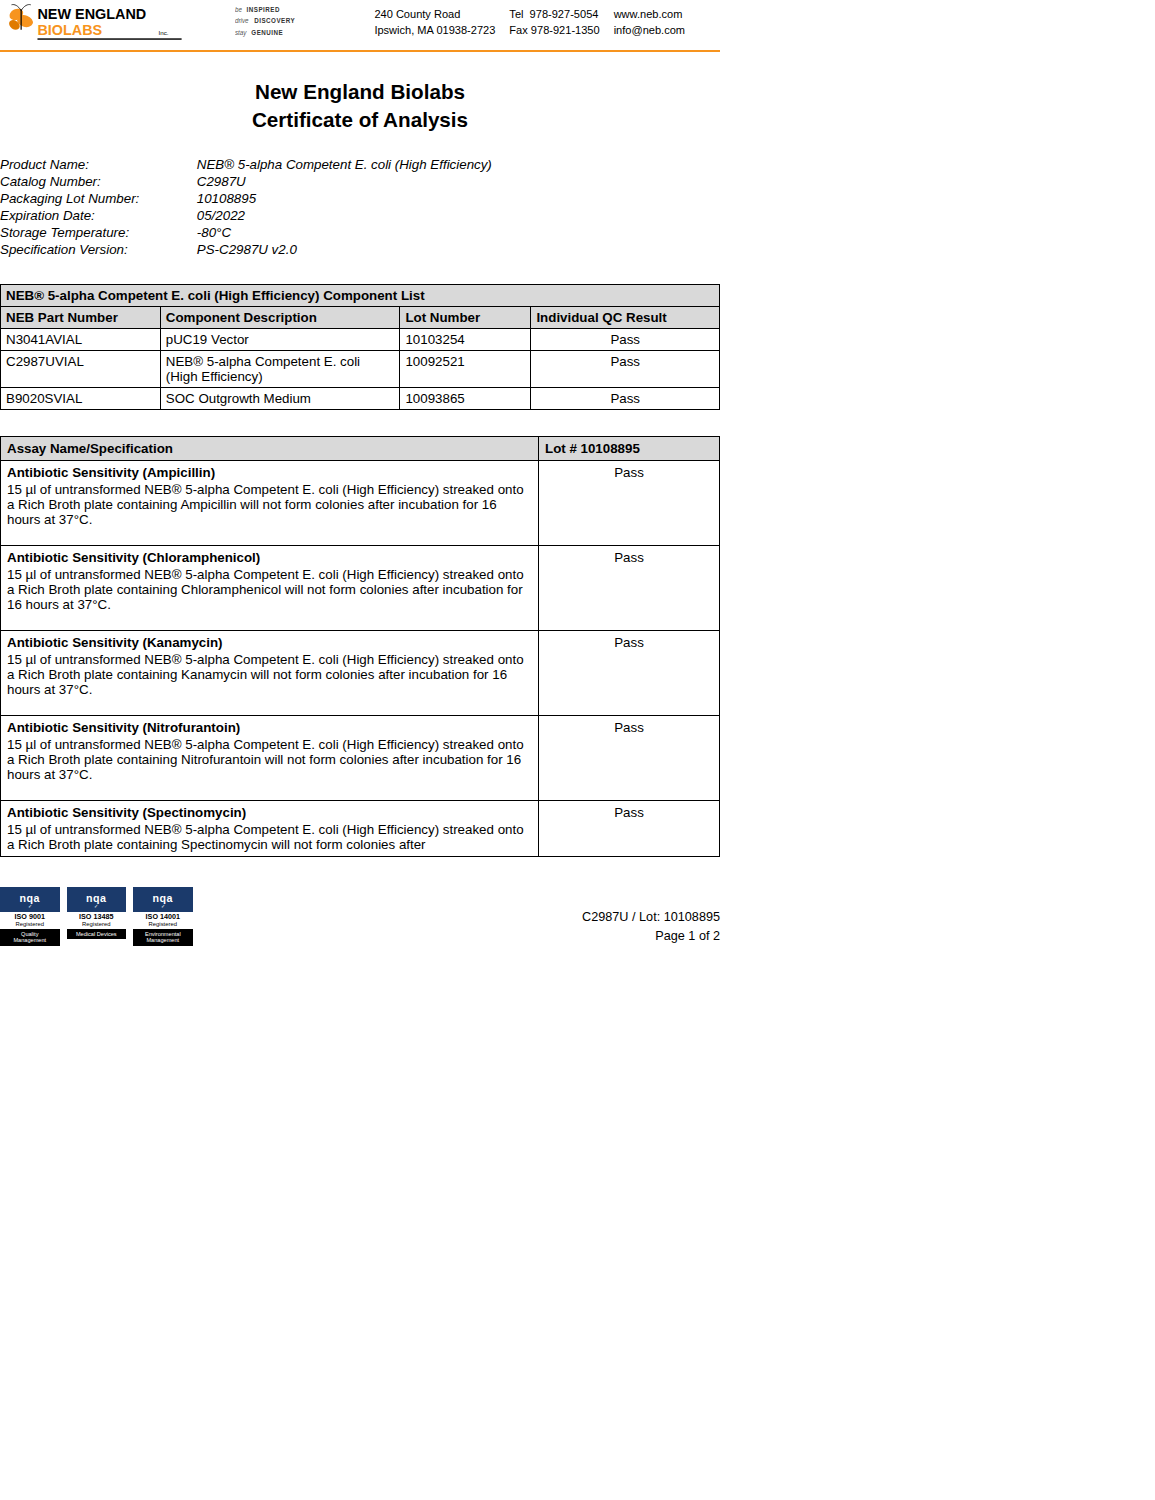240 County Road
Ipswich, MA 01938-2723
Tel 978-927-5054
Fax 978-921-1350
www.neb.com
info@neb.com
New England Biolabs
Certificate of Analysis
| Product Name: | NEB® 5-alpha Competent E. coli (High Efficiency) |
| Catalog Number: | C2987U |
| Packaging Lot Number: | 10108895 |
| Expiration Date: | 05/2022 |
| Storage Temperature: | -80°C |
| Specification Version: | PS-C2987U v2.0 |
| NEB® 5-alpha Competent E. coli (High Efficiency) Component List |
| --- |
| NEB Part Number | Component Description | Lot Number | Individual QC Result |
| N3041AVIAL | pUC19 Vector | 10103254 | Pass |
| C2987UVIAL | NEB® 5-alpha Competent E. coli (High Efficiency) | 10092521 | Pass |
| B9020SVIAL | SOC Outgrowth Medium | 10093865 | Pass |
| Assay Name/Specification | Lot # 10108895 |
| --- | --- |
| Antibiotic Sensitivity (Ampicillin) 15 µl of untransformed NEB® 5-alpha Competent E. coli (High Efficiency) streaked onto a Rich Broth plate containing Ampicillin will not form colonies after incubation for 16 hours at 37°C. | Pass |
| Antibiotic Sensitivity (Chloramphenicol) 15 µl of untransformed NEB® 5-alpha Competent E. coli (High Efficiency) streaked onto a Rich Broth plate containing Chloramphenicol will not form colonies after incubation for 16 hours at 37°C. | Pass |
| Antibiotic Sensitivity (Kanamycin) 15 µl of untransformed NEB® 5-alpha Competent E. coli (High Efficiency) streaked onto a Rich Broth plate containing Kanamycin will not form colonies after incubation for 16 hours at 37°C. | Pass |
| Antibiotic Sensitivity (Nitrofurantoin) 15 µl of untransformed NEB® 5-alpha Competent E. coli (High Efficiency) streaked onto a Rich Broth plate containing Nitrofurantoin will not form colonies after incubation for 16 hours at 37°C. | Pass |
| Antibiotic Sensitivity (Spectinomycin) 15 µl of untransformed NEB® 5-alpha Competent E. coli (High Efficiency) streaked onto a Rich Broth plate containing Spectinomycin will not form colonies after | Pass |
nqa✓
ISO 9001
Registered
Quality
Management
nqa✓
ISO 13485
Registered
Medical Devices
nqa✓
ISO 14001
Registered
Environmental
Management
C2987U / Lot: 10108895
Page 1 of 2